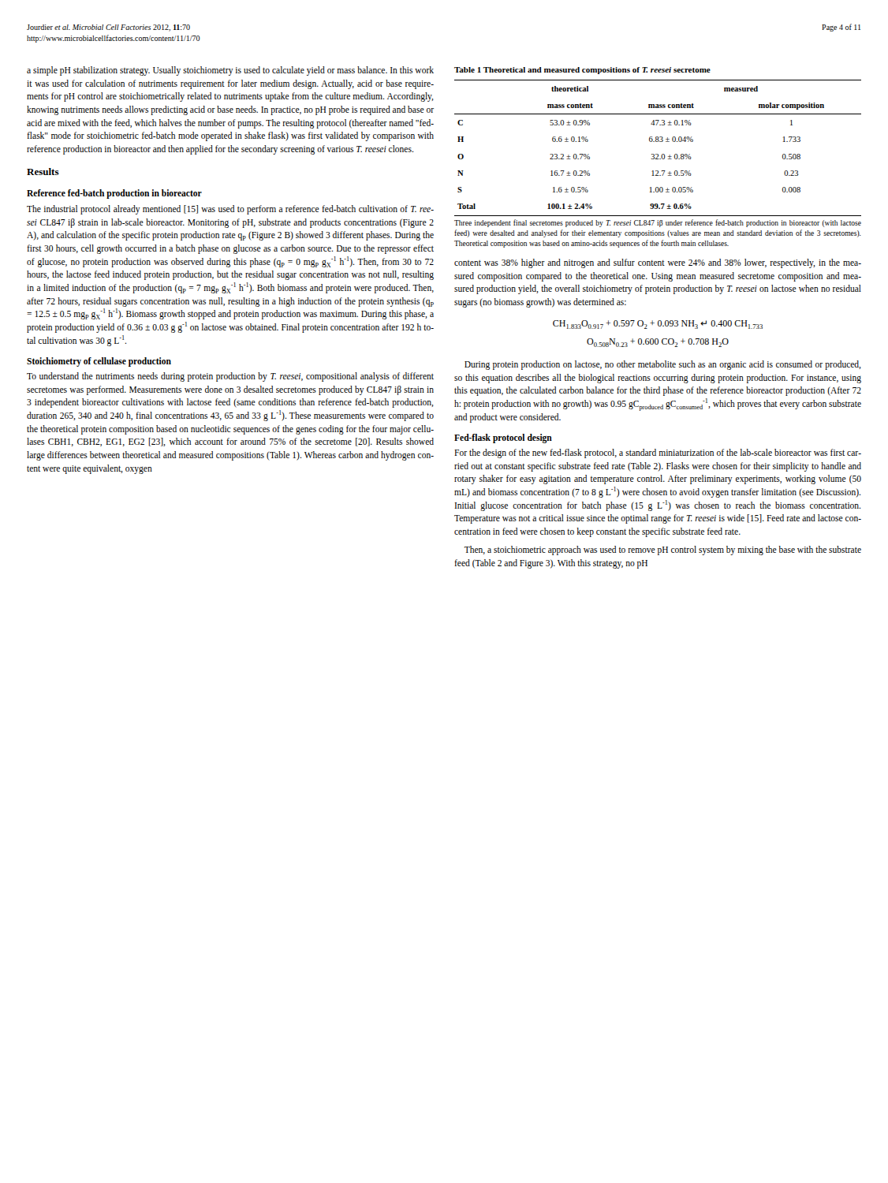Jourdier et al. Microbial Cell Factories 2012, 11:70
http://www.microbialcellfactories.com/content/11/1/70
Page 4 of 11
a simple pH stabilization strategy. Usually stoichiometry is used to calculate yield or mass balance. In this work it was used for calculation of nutriments requirement for later medium design. Actually, acid or base requirements for pH control are stoichiometrically related to nutriments uptake from the culture medium. Accordingly, knowing nutriments needs allows predicting acid or base needs. In practice, no pH probe is required and base or acid are mixed with the feed, which halves the number of pumps. The resulting protocol (thereafter named "fed-flask" mode for stoichiometric fed-batch mode operated in shake flask) was first validated by comparison with reference production in bioreactor and then applied for the secondary screening of various T. reesei clones.
Results
Reference fed-batch production in bioreactor
The industrial protocol already mentioned [15] was used to perform a reference fed-batch cultivation of T. reesei CL847 iβ strain in lab-scale bioreactor. Monitoring of pH, substrate and products concentrations (Figure 2 A), and calculation of the specific protein production rate qP (Figure 2 B) showed 3 different phases. During the first 30 hours, cell growth occurred in a batch phase on glucose as a carbon source. Due to the repressor effect of glucose, no protein production was observed during this phase (qP = 0 mgP gX-1 h-1). Then, from 30 to 72 hours, the lactose feed induced protein production, but the residual sugar concentration was not null, resulting in a limited induction of the production (qP = 7 mgP gX-1 h-1). Both biomass and protein were produced. Then, after 72 hours, residual sugars concentration was null, resulting in a high induction of the protein synthesis (qP = 12.5 ± 0.5 mgP gX-1 h-1). Biomass growth stopped and protein production was maximum. During this phase, a protein production yield of 0.36 ± 0.03 g g-1 on lactose was obtained. Final protein concentration after 192 h total cultivation was 30 g L-1.
Stoichiometry of cellulase production
To understand the nutriments needs during protein production by T. reesei, compositional analysis of different secretomes was performed. Measurements were done on 3 desalted secretomes produced by CL847 iβ strain in 3 independent bioreactor cultivations with lactose feed (same conditions than reference fed-batch production, duration 265, 340 and 240 h, final concentrations 43, 65 and 33 g L-1). These measurements were compared to the theoretical protein composition based on nucleotidic sequences of the genes coding for the four major cellulases CBH1, CBH2, EG1, EG2 [23], which account for around 75% of the secretome [20]. Results showed large differences between theoretical and measured compositions (Table 1). Whereas carbon and hydrogen content were quite equivalent, oxygen
Table 1 Theoretical and measured compositions of T. reesei secretome
| | theoretical | measured |
| --- | --- | --- |
| | mass content | mass content | molar composition |
| C | 53.0 ± 0.9% | 47.3 ± 0.1% | 1 |
| H | 6.6 ± 0.1% | 6.83 ± 0.04% | 1.733 |
| O | 23.2 ± 0.7% | 32.0 ± 0.8% | 0.508 |
| N | 16.7 ± 0.2% | 12.7 ± 0.5% | 0.23 |
| S | 1.6 ± 0.5% | 1.00 ± 0.05% | 0.008 |
| Total | 100.1 ± 2.4% | 99.7 ± 0.6% | |
Three independent final secretomes produced by T. reesei CL847 iβ under reference fed-batch production in bioreactor (with lactose feed) were desalted and analysed for their elementary compositions (values are mean and standard deviation of the 3 secretomes). Theoretical composition was based on amino-acids sequences of the fourth main cellulases.
content was 38% higher and nitrogen and sulfur content were 24% and 38% lower, respectively, in the measured composition compared to the theoretical one. Using mean measured secretome composition and measured production yield, the overall stoichiometry of protein production by T. reesei on lactose when no residual sugars (no biomass growth) was determined as:
CH1.833O0.917 + 0.597 O2 + 0.093 NH3 ↵ 0.400 CH1.733
O0.508N0.23 + 0.600 CO2 + 0.708 H2O
During protein production on lactose, no other metabolite such as an organic acid is consumed or produced, so this equation describes all the biological reactions occurring during protein production. For instance, using this equation, the calculated carbon balance for the third phase of the reference bioreactor production (After 72 h: protein production with no growth) was 0.95 gCproduced gCconsumed-1, which proves that every carbon substrate and product were considered.
Fed-flask protocol design
For the design of the new fed-flask protocol, a standard miniaturization of the lab-scale bioreactor was first carried out at constant specific substrate feed rate (Table 2). Flasks were chosen for their simplicity to handle and rotary shaker for easy agitation and temperature control. After preliminary experiments, working volume (50 mL) and biomass concentration (7 to 8 g L-1) were chosen to avoid oxygen transfer limitation (see Discussion). Initial glucose concentration for batch phase (15 g L-1) was chosen to reach the biomass concentration. Temperature was not a critical issue since the optimal range for T. reesei is wide [15]. Feed rate and lactose concentration in feed were chosen to keep constant the specific substrate feed rate.
Then, a stoichiometric approach was used to remove pH control system by mixing the base with the substrate feed (Table 2 and Figure 3). With this strategy, no pH